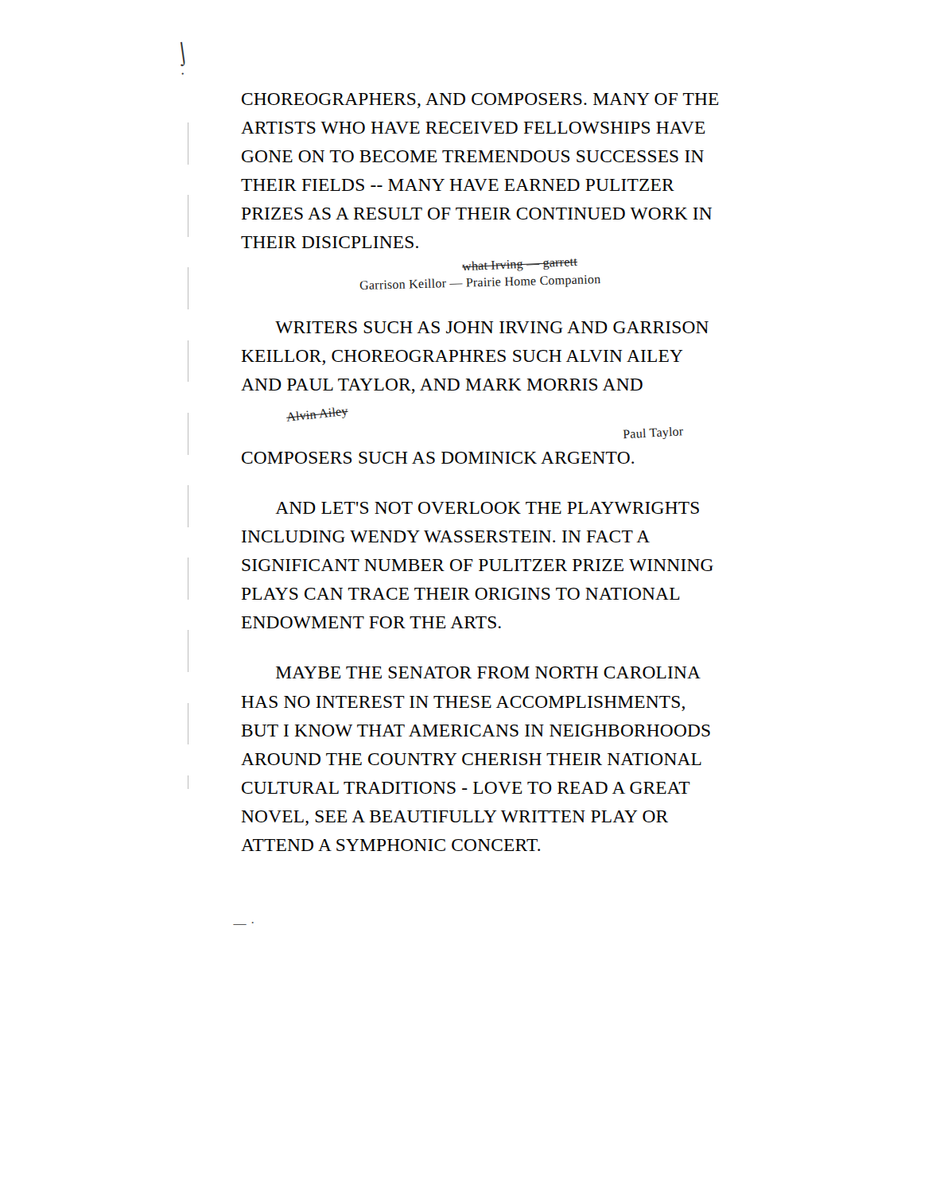⌡.
CHOREOGRAPHERS, AND COMPOSERS. MANY OF THE ARTISTS WHO HAVE RECEIVED FELLOWSHIPS HAVE GONE ON TO BECOME TREMENDOUS SUCCESSES IN THEIR FIELDS -- MANY HAVE EARNED PULITZER PRIZES AS A RESULT OF THEIR CONTINUED WORK IN THEIR DISICPLINES. what Irving — garrett Garrison Keillor — Prairie Home Companion
WRITERS SUCH AS JOHN IRVING AND GARRISON KEILLOR, CHOREOGRAPHRES SUCH ALVIN AILEY AND PAUL TAYLOR, AND MARK MORRIS AND Alvin Ailey Paul Taylor COMPOSERS SUCH AS DOMINICK ARGENTO.
AND LET'S NOT OVERLOOK THE PLAYWRIGHTS INCLUDING WENDY WASSERSTEIN. IN FACT A SIGNIFICANT NUMBER OF PULITZER PRIZE WINNING PLAYS CAN TRACE THEIR ORIGINS TO NATIONAL ENDOWMENT FOR THE ARTS.
MAYBE THE SENATOR FROM NORTH CAROLINA HAS NO INTEREST IN THESE ACCOMPLISHMENTS, BUT I KNOW THAT AMERICANS IN NEIGHBORHOODS AROUND THE COUNTRY CHERISH THEIR NATIONAL CULTURAL TRADITIONS - LOVE TO READ A GREAT NOVEL, SEE A BEAUTIFULLY WRITTEN PLAY OR ATTEND A SYMPHONIC CONCERT.
— ·